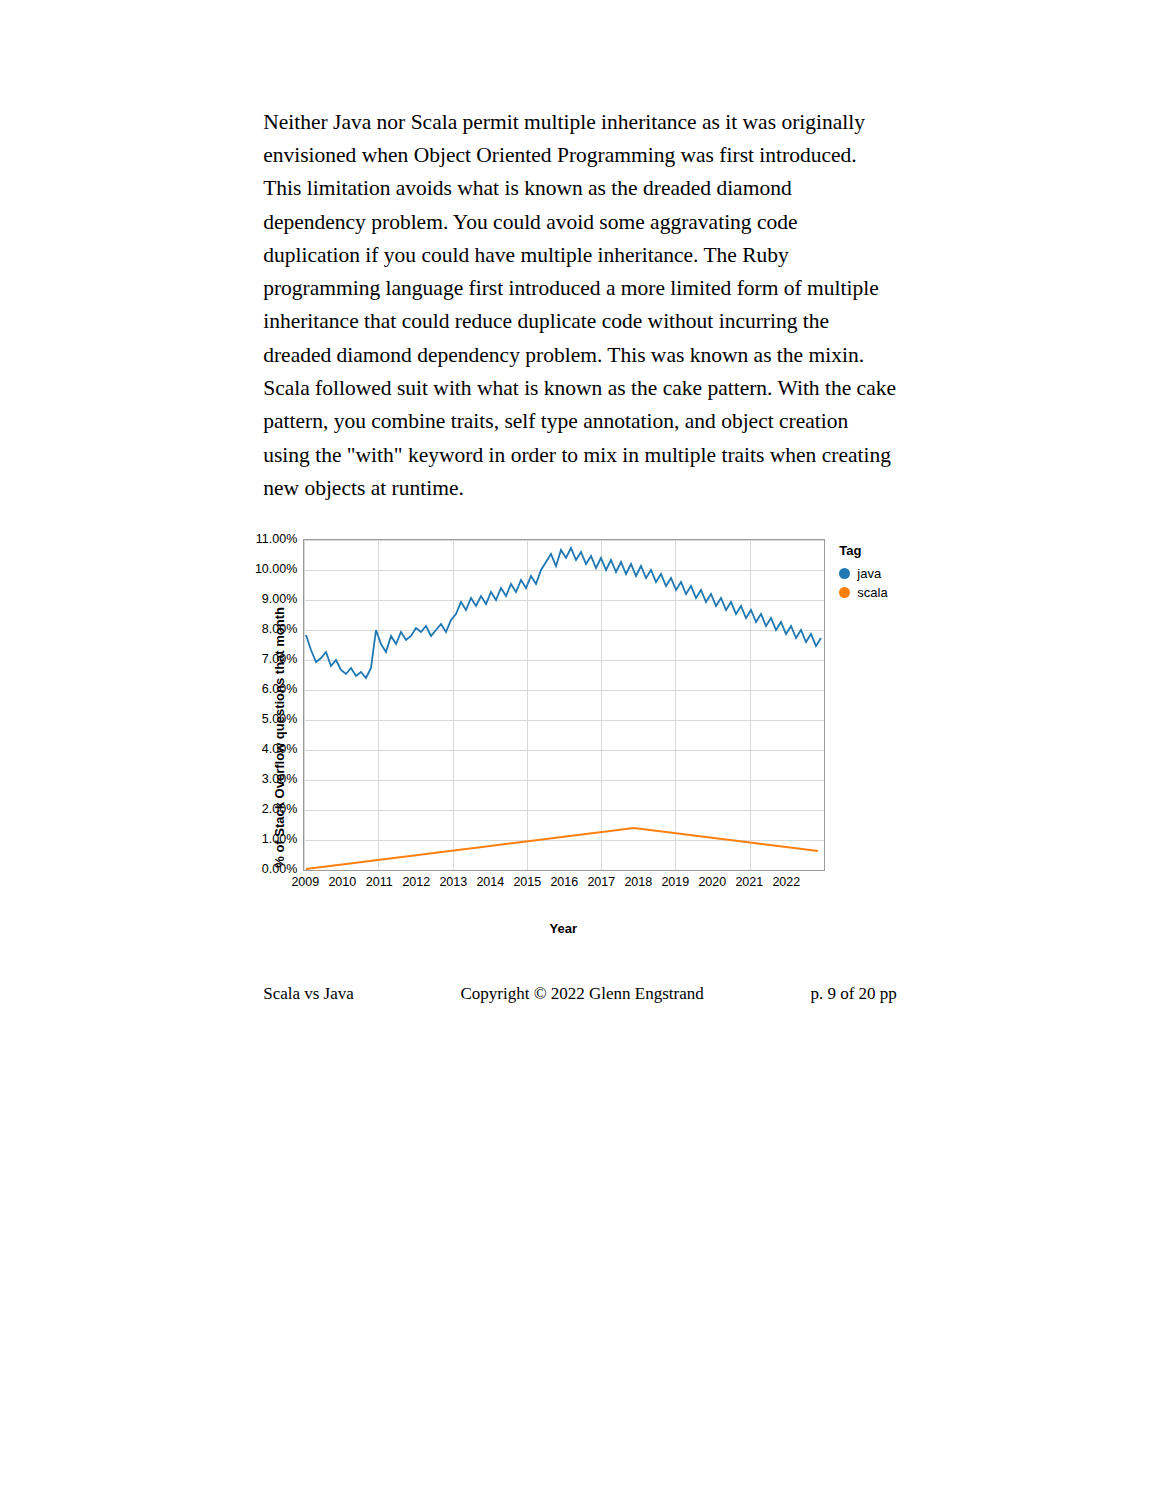Neither Java nor Scala permit multiple inheritance as it was originally envisioned when Object Oriented Programming was first introduced. This limitation avoids what is known as the dreaded diamond dependency problem. You could avoid some aggravating code duplication if you could have multiple inheritance. The Ruby programming language first introduced a more limited form of multiple inheritance that could reduce duplicate code without incurring the dreaded diamond dependency problem. This was known as the mixin. Scala followed suit with what is known as the cake pattern. With the cake pattern, you combine traits, self type annotation, and object creation using the "with" keyword in order to mix in multiple traits when creating new objects at runtime.
% of Stack Overflow questions that month
11.00% 10.00% 9.00% 8.00% 7.00% 6.00% 5.00% 4.00% 3.00% 2.00% 1.00% 0.00%
2009 2010 2011 2012 2013 2014 2015 2016 2017 2018 2019 2020 2021 2022
Year
Tag
java
scala
Scala vs Java
Copyright © 2022 Glenn Engstrand
p. 9 of 20 pp